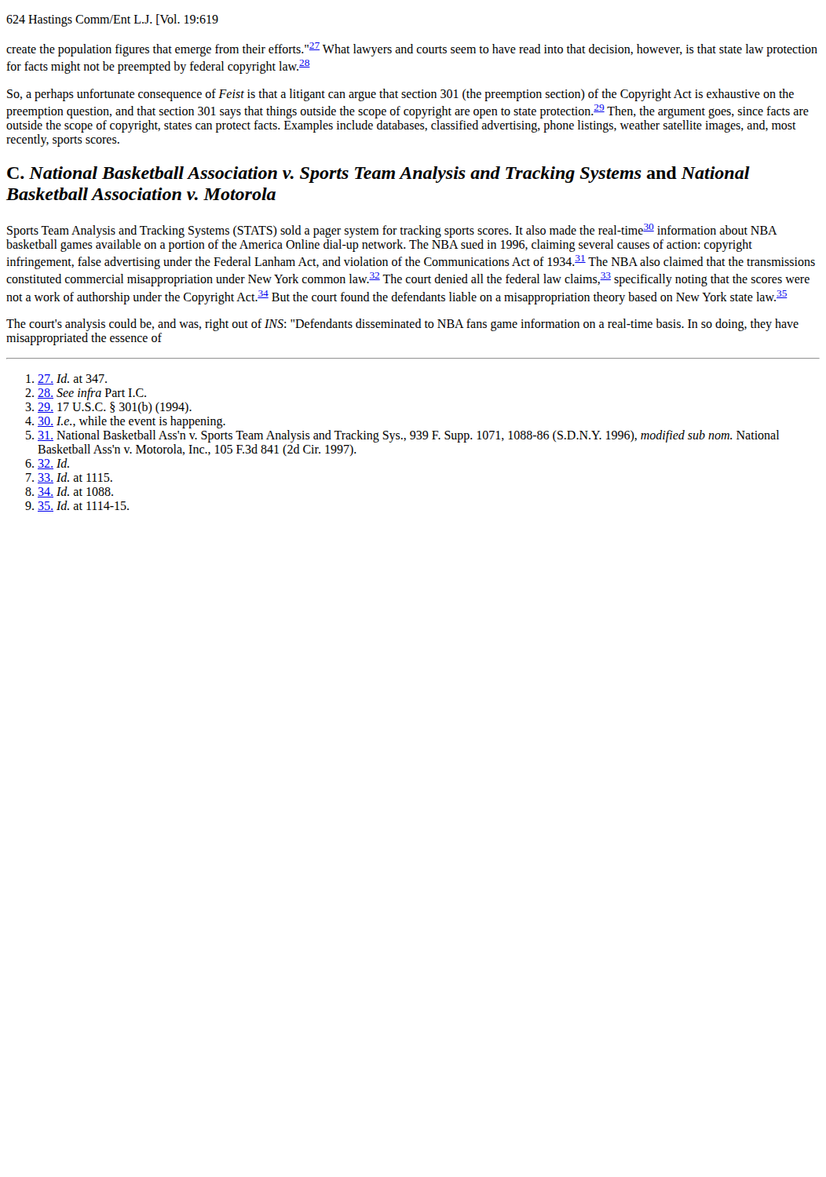624 Hastings Comm/Ent L.J. [Vol. 19:619
create the population figures that emerge from their efforts."27 What lawyers and courts seem to have read into that decision, however, is that state law protection for facts might not be preempted by federal copyright law.28
So, a perhaps unfortunate consequence of Feist is that a litigant can argue that section 301 (the preemption section) of the Copyright Act is exhaustive on the preemption question, and that section 301 says that things outside the scope of copyright are open to state protection.29 Then, the argument goes, since facts are outside the scope of copyright, states can protect facts. Examples include databases, classified advertising, phone listings, weather satellite images, and, most recently, sports scores.
C. National Basketball Association v. Sports Team Analysis and Tracking Systems and National Basketball Association v. Motorola
Sports Team Analysis and Tracking Systems (STATS) sold a pager system for tracking sports scores. It also made the real-time30 information about NBA basketball games available on a portion of the America Online dial-up network. The NBA sued in 1996, claiming several causes of action: copyright infringement, false advertising under the Federal Lanham Act, and violation of the Communications Act of 1934.31 The NBA also claimed that the transmissions constituted commercial misappropriation under New York common law.32 The court denied all the federal law claims,33 specifically noting that the scores were not a work of authorship under the Copyright Act.34 But the court found the defendants liable on a misappropriation theory based on New York state law.35
The court's analysis could be, and was, right out of INS: "Defendants disseminated to NBA fans game information on a real-time basis. In so doing, they have misappropriated the essence of
27. Id. at 347.
28. See infra Part I.C.
29. 17 U.S.C. § 301(b) (1994).
30. I.e., while the event is happening.
31. National Basketball Ass'n v. Sports Team Analysis and Tracking Sys., 939 F. Supp. 1071, 1088-86 (S.D.N.Y. 1996), modified sub nom. National Basketball Ass'n v. Motorola, Inc., 105 F.3d 841 (2d Cir. 1997).
32. Id.
33. Id. at 1115.
34. Id. at 1088.
35. Id. at 1114-15.